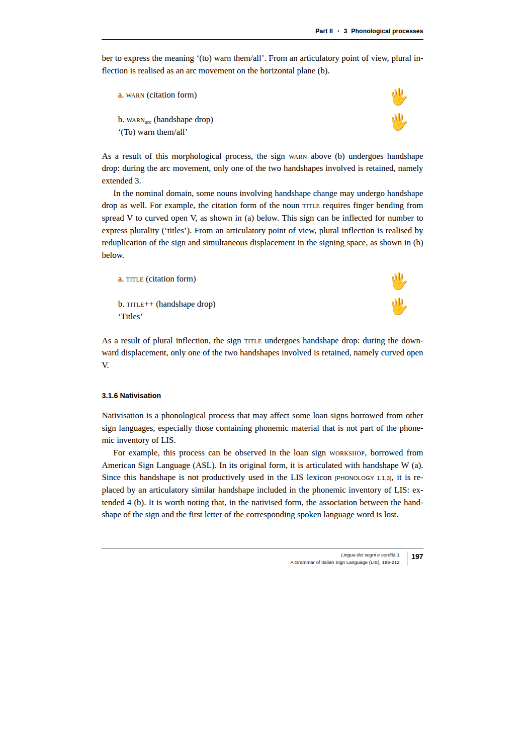Part II • 3 Phonological processes
ber to express the meaning ‘(to) warn them/all’. From an articulatory point of view, plural inflection is realised as an arc movement on the horizontal plane (b).
a. warn (citation form)
🖐
b. warnarc (handshape drop)
‘(To) warn them/all’
🖐
As a result of this morphological process, the sign warn above (b) undergoes handshape drop: during the arc movement, only one of the two handshapes involved is retained, namely extended 3.
In the nominal domain, some nouns involving handshape change may undergo handshape drop as well. For example, the citation form of the noun title requires finger bending from spread V to curved open V, as shown in (a) below. This sign can be inflected for number to express plurality (‘titles’). From an articulatory point of view, plural inflection is realised by reduplication of the sign and simultaneous displacement in the signing space, as shown in (b) below.
a. title (citation form)
🖐
b. title++ (handshape drop)
‘Titles’
🖐
As a result of plural inflection, the sign title undergoes handshape drop: during the downward displacement, only one of the two handshapes involved is retained, namely curved open V.
3.1.6 Nativisation
Nativisation is a phonological process that may affect some loan signs borrowed from other sign languages, especially those containing phonemic material that is not part of the phonemic inventory of LIS.
For example, this process can be observed in the loan sign workshop, borrowed from American Sign Language (ASL). In its original form, it is articulated with handshape W (a). Since this handshape is not productively used in the LIS lexicon [PHONOLOGY 1.1.3], it is replaced by an articulatory similar handshape included in the phonemic inventory of LIS: extended 4 (b). It is worth noting that, in the nativised form, the association between the handshape of the sign and the first letter of the corresponding spoken language word is lost.
Lingua dei segni e sordità 1
A Grammar of Italian Sign Language (LIS), 185-212
197